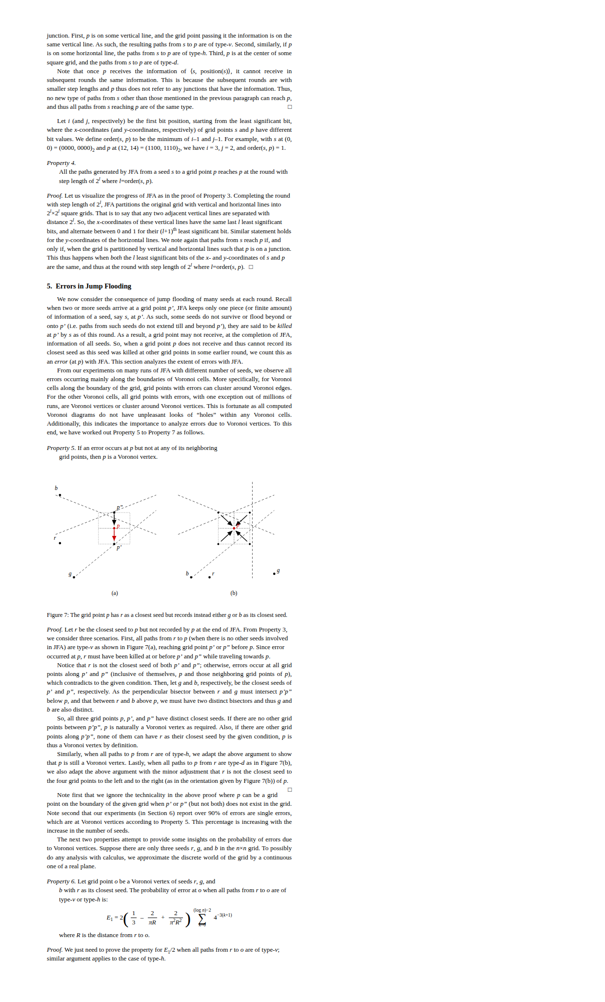junction. First, p is on some vertical line, and the grid point passing it the information is on the same vertical line. As such, the resulting paths from s to p are of type-v. Second, similarly, if p is on some horizontal line, the paths from s to p are of type-h. Third, p is at the center of some square grid, and the paths from s to p are of type-d.
Note that once p receives the information of ⟨s, position(s)⟩, it cannot receive in subsequent rounds the same information. This is because the subsequent rounds are with smaller step lengths and p thus does not refer to any junctions that have the information. Thus, no new type of paths from s other than those mentioned in the previous paragraph can reach p, and thus all paths from s reaching p are of the same type. □
Let i (and j, respectively) be the first bit position, starting from the least significant bit, where the x-coordinates (and y-coordinates, respectively) of grid points s and p have different bit values. We define order(s, p) to be the minimum of i–1 and j–1. For example, with s at (0, 0) = (0000, 0000)2 and p at (12, 14) = (1100, 1110)2, we have i = 3, j = 2, and order(s, p) = 1.
Property 4.
All the paths generated by JFA from a seed s to a grid point p reaches p at the round with step length of 2l where l=order(s, p).
Proof. Let us visualize the progress of JFA as in the proof of Property 3. Completing the round with step length of 2l, JFA partitions the original grid with vertical and horizontal lines into 2l×2l square grids. That is to say that any two adjacent vertical lines are separated with distance 2l. So, the x-coordinates of these vertical lines have the same last l least significant bits, and alternate between 0 and 1 for their (l+1)th least significant bit. Similar statement holds for the y-coordinates of the horizontal lines. We note again that paths from s reach p if, and only if, when the grid is partitioned by vertical and horizontal lines such that p is on a junction. This thus happens when both the l least significant bits of the x- and y-coordinates of s and p are the same, and thus at the round with step length of 2l where l=order(s, p). □
5. Errors in Jump Flooding
We now consider the consequence of jump flooding of many seeds at each round. Recall when two or more seeds arrive at a grid point p’, JFA keeps only one piece (or finite amount) of information of a seed, say s, at p’. As such, some seeds do not survive or flood beyond or onto p’ (i.e. paths from such seeds do not extend till and beyond p’), they are said to be killed at p’ by s as of this round. As a result, a grid point may not receive, at the completion of JFA, information of all seeds. So, when a grid point p does not receive and thus cannot record its closest seed as this seed was killed at other grid points in some earlier round, we count this as an error (at p) with JFA. This section analyzes the extent of errors with JFA.
From our experiments on many runs of JFA with different number of seeds, we observe all errors occurring mainly along the boundaries of Voronoi cells. More specifically, for Voronoi cells along the boundary of the grid, grid points with errors can cluster around Voronoi edges. For the other Voronoi cells, all grid points with errors, with one exception out of millions of runs, are Voronoi vertices or cluster around Voronoi vertices. This is fortunate as all computed Voronoi diagrams do not have unpleasant looks of “holes” within any Voronoi cells. Additionally, this indicates the importance to analyze errors due to Voronoi vertices. To this end, we have worked out Property 5 to Property 7 as follows.
Property 5. If an error occurs at p but not at any of its neighboring
grid points, then p is a Voronoi vertex.
b r g p” p p’ (a) p b r g (b)
Figure 7: The grid point p has r as a closest seed but records instead either g or b as its closest seed.
Proof. Let r be the closest seed to p but not recorded by p at the end of JFA. From Property 3, we consider three scenarios. First, all paths from r to p (when there is no other seeds involved in JFA) are type-v as shown in Figure 7(a), reaching grid point p’ or p” before p. Since error occurred at p, r must have been killed at or before p’ and p” while traveling towards p.
Notice that r is not the closest seed of both p’ and p”; otherwise, errors occur at all grid points along p’ and p” (inclusive of themselves, p and those neighboring grid points of p), which contradicts to the given condition. Then, let g and b, respectively, be the closest seeds of p’ and p”, respectively. As the perpendicular bisector between r and g must intersect p’p” below p, and that between r and b above p, we must have two distinct bisectors and thus g and b are also distinct.
So, all three grid points p, p’, and p” have distinct closest seeds. If there are no other grid points between p’p”, p is naturally a Voronoi vertex as required. Also, if there are other grid points along p’p”, none of them can have r as their closest seed by the given condition, p is thus a Voronoi vertex by definition.
Similarly, when all paths to p from r are of type-h, we adapt the above argument to show that p is still a Voronoi vertex. Lastly, when all paths to p from r are type-d as in Figure 7(b), we also adapt the above argument with the minor adjustment that r is not the closest seed to the four grid points to the left and to the right (as in the orientation given by Figure 7(b)) of p. □
Note first that we ignore the technicality in the above proof where p can be a grid point on the boundary of the given grid when p’ or p” (but not both) does not exist in the grid. Note second that our experiments (in Section 6) report over 90% of errors are single errors, which are at Voronoi vertices according to Property 5. This percentage is increasing with the increase in the number of seeds.
The next two properties attempt to provide some insights on the probability of errors due to Voronoi vertices. Suppose there are only three seeds r, g, and b in the n×n grid. To possibly do any analysis with calculus, we approximate the discrete world of the grid by a continuous one of a real plane.
Property 6. Let grid point o be a Voronoi vertex of seeds r, g, and
b with r as its closest seed. The probability of error at o when all paths from r to o are of type-v or type-h is:
E1 = 2( 13 – 2 πR + 2 π2R2 ) (log n)−2 ∑ k=0 4−3(k+1)
where R is the distance from r to o.
Proof. We just need to prove the property for E1/2 when all paths from r to o are of type-v; similar argument applies to the case of type-h.